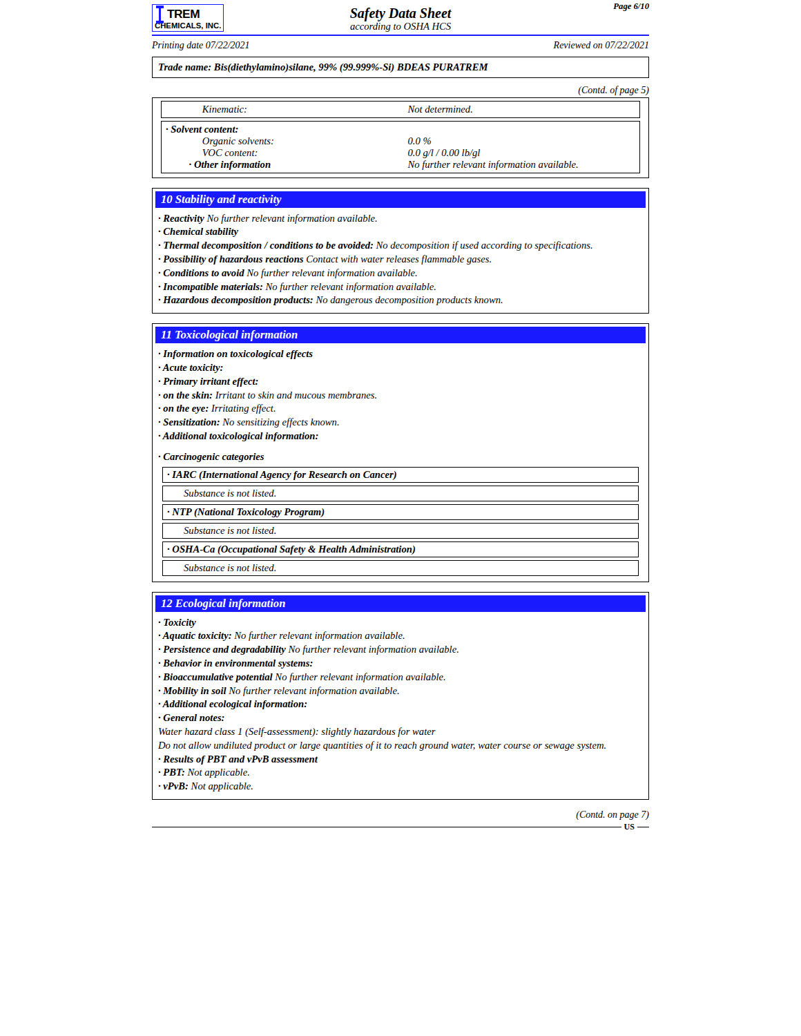Page 6/10
TREM CHEMICALS, INC.
Safety Data Sheet
according to OSHA HCS
Printing date 07/22/2021
Reviewed on 07/22/2021
Trade name: Bis(diethylamino)silane, 99% (99.999%-Si) BDEAS PURATREM
(Contd. of page 5)
| Kinematic: | Not determined. |
| · Solvent content: |
| Organic solvents: | 0.0 % |
| VOC content: | 0.0 g/l / 0.00 lb/gl |
| · Other information | No further relevant information available. |
10 Stability and reactivity
· Reactivity No further relevant information available.
· Chemical stability
· Thermal decomposition / conditions to be avoided: No decomposition if used according to specifications.
· Possibility of hazardous reactions Contact with water releases flammable gases.
· Conditions to avoid No further relevant information available.
· Incompatible materials: No further relevant information available.
· Hazardous decomposition products: No dangerous decomposition products known.
11 Toxicological information
· Information on toxicological effects
· Acute toxicity:
· Primary irritant effect:
· on the skin: Irritant to skin and mucous membranes.
· on the eye: Irritating effect.
· Sensitization: No sensitizing effects known.
· Additional toxicological information:
· Carcinogenic categories
· IARC (International Agency for Research on Cancer)
Substance is not listed.
· NTP (National Toxicology Program)
Substance is not listed.
· OSHA-Ca (Occupational Safety & Health Administration)
Substance is not listed.
12 Ecological information
· Toxicity
· Aquatic toxicity: No further relevant information available.
· Persistence and degradability No further relevant information available.
· Behavior in environmental systems:
· Bioaccumulative potential No further relevant information available.
· Mobility in soil No further relevant information available.
· Additional ecological information:
· General notes:
Water hazard class 1 (Self-assessment): slightly hazardous for water
Do not allow undiluted product or large quantities of it to reach ground water, water course or sewage system.
· Results of PBT and vPvB assessment
· PBT: Not applicable.
· vPvB: Not applicable.
(Contd. on page 7)
US